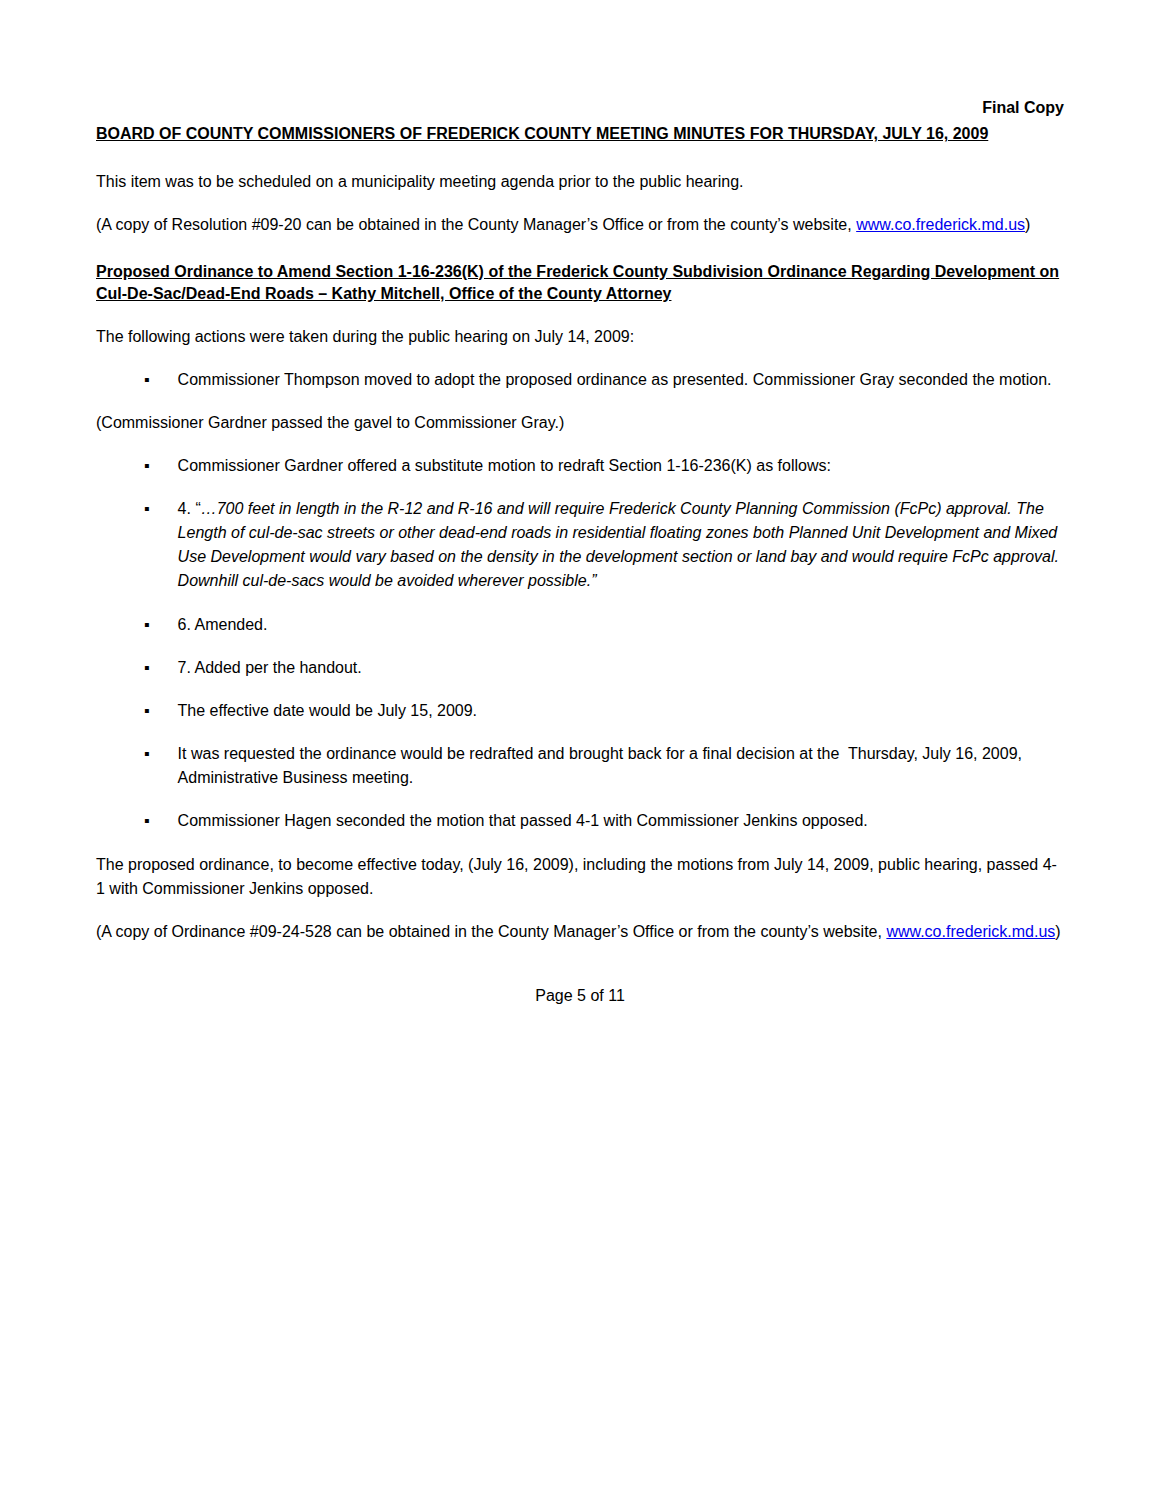Final Copy
BOARD OF COUNTY COMMISSIONERS OF FREDERICK COUNTY MEETING MINUTES FOR THURSDAY, JULY 16, 2009
This item was to be scheduled on a municipality meeting agenda prior to the public hearing.
(A copy of Resolution #09-20 can be obtained in the County Manager’s Office or from the county’s website, www.co.frederick.md.us)
Proposed Ordinance to Amend Section 1-16-236(K) of the Frederick County Subdivision Ordinance Regarding Development on Cul-De-Sac/Dead-End Roads – Kathy Mitchell, Office of the County Attorney
The following actions were taken during the public hearing on July 14, 2009:
Commissioner Thompson moved to adopt the proposed ordinance as presented. Commissioner Gray seconded the motion.
(Commissioner Gardner passed the gavel to Commissioner Gray.)
Commissioner Gardner offered a substitute motion to redraft Section 1-16-236(K) as follows:
4. “…700 feet in length in the R-12 and R-16 and will require Frederick County Planning Commission (FcPc) approval. The Length of cul-de-sac streets or other dead-end roads in residential floating zones both Planned Unit Development and Mixed Use Development would vary based on the density in the development section or land bay and would require FcPc approval. Downhill cul-de-sacs would be avoided wherever possible.”
6. Amended.
7. Added per the handout.
The effective date would be July 15, 2009.
It was requested the ordinance would be redrafted and brought back for a final decision at the Thursday, July 16, 2009, Administrative Business meeting.
Commissioner Hagen seconded the motion that passed 4-1 with Commissioner Jenkins opposed.
The proposed ordinance, to become effective today, (July 16, 2009), including the motions from July 14, 2009, public hearing, passed 4-1 with Commissioner Jenkins opposed.
(A copy of Ordinance #09-24-528 can be obtained in the County Manager’s Office or from the county’s website, www.co.frederick.md.us)
Page 5 of 11